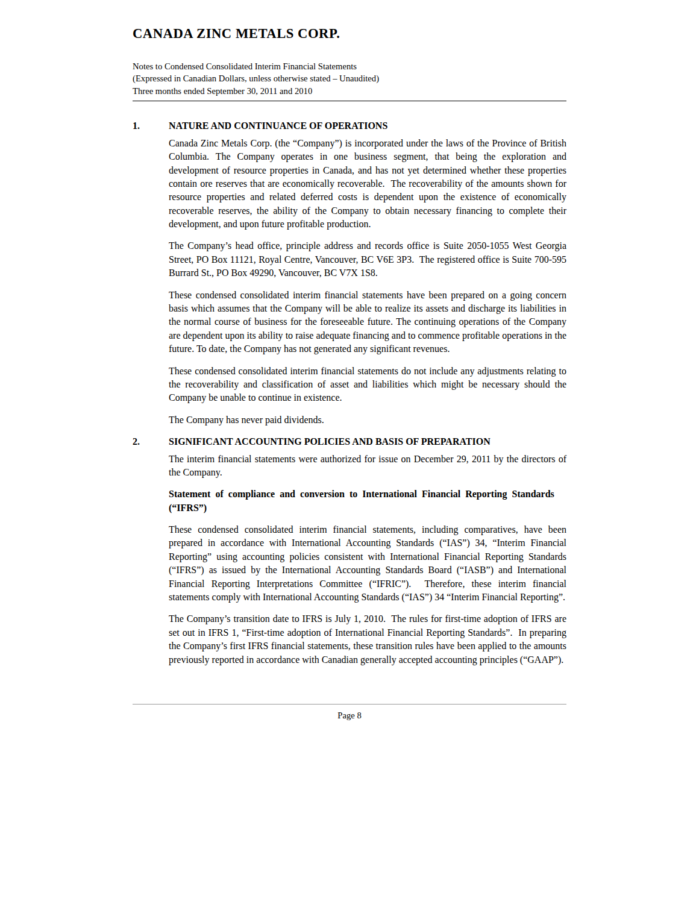CANADA ZINC METALS CORP.
Notes to Condensed Consolidated Interim Financial Statements
(Expressed in Canadian Dollars, unless otherwise stated – Unaudited)
Three months ended September 30, 2011 and 2010
1.
NATURE AND CONTINUANCE OF OPERATIONS
Canada Zinc Metals Corp. (the “Company”) is incorporated under the laws of the Province of British Columbia. The Company operates in one business segment, that being the exploration and development of resource properties in Canada, and has not yet determined whether these properties contain ore reserves that are economically recoverable. The recoverability of the amounts shown for resource properties and related deferred costs is dependent upon the existence of economically recoverable reserves, the ability of the Company to obtain necessary financing to complete their development, and upon future profitable production.
The Company’s head office, principle address and records office is Suite 2050-1055 West Georgia Street, PO Box 11121, Royal Centre, Vancouver, BC V6E 3P3. The registered office is Suite 700-595 Burrard St., PO Box 49290, Vancouver, BC V7X 1S8.
These condensed consolidated interim financial statements have been prepared on a going concern basis which assumes that the Company will be able to realize its assets and discharge its liabilities in the normal course of business for the foreseeable future. The continuing operations of the Company are dependent upon its ability to raise adequate financing and to commence profitable operations in the future. To date, the Company has not generated any significant revenues.
These condensed consolidated interim financial statements do not include any adjustments relating to the recoverability and classification of asset and liabilities which might be necessary should the Company be unable to continue in existence.
The Company has never paid dividends.
2.
SIGNIFICANT ACCOUNTING POLICIES AND BASIS OF PREPARATION
The interim financial statements were authorized for issue on December 29, 2011 by the directors of the Company.
Statement of compliance and conversion to International Financial Reporting Standards (“IFRS”)
These condensed consolidated interim financial statements, including comparatives, have been prepared in accordance with International Accounting Standards (“IAS”) 34, “Interim Financial Reporting” using accounting policies consistent with International Financial Reporting Standards (“IFRS”) as issued by the International Accounting Standards Board (“IASB”) and International Financial Reporting Interpretations Committee (“IFRIC”). Therefore, these interim financial statements comply with International Accounting Standards (“IAS”) 34 “Interim Financial Reporting”.
The Company’s transition date to IFRS is July 1, 2010. The rules for first-time adoption of IFRS are set out in IFRS 1, “First-time adoption of International Financial Reporting Standards”. In preparing the Company’s first IFRS financial statements, these transition rules have been applied to the amounts previously reported in accordance with Canadian generally accepted accounting principles (“GAAP”).
Page 8